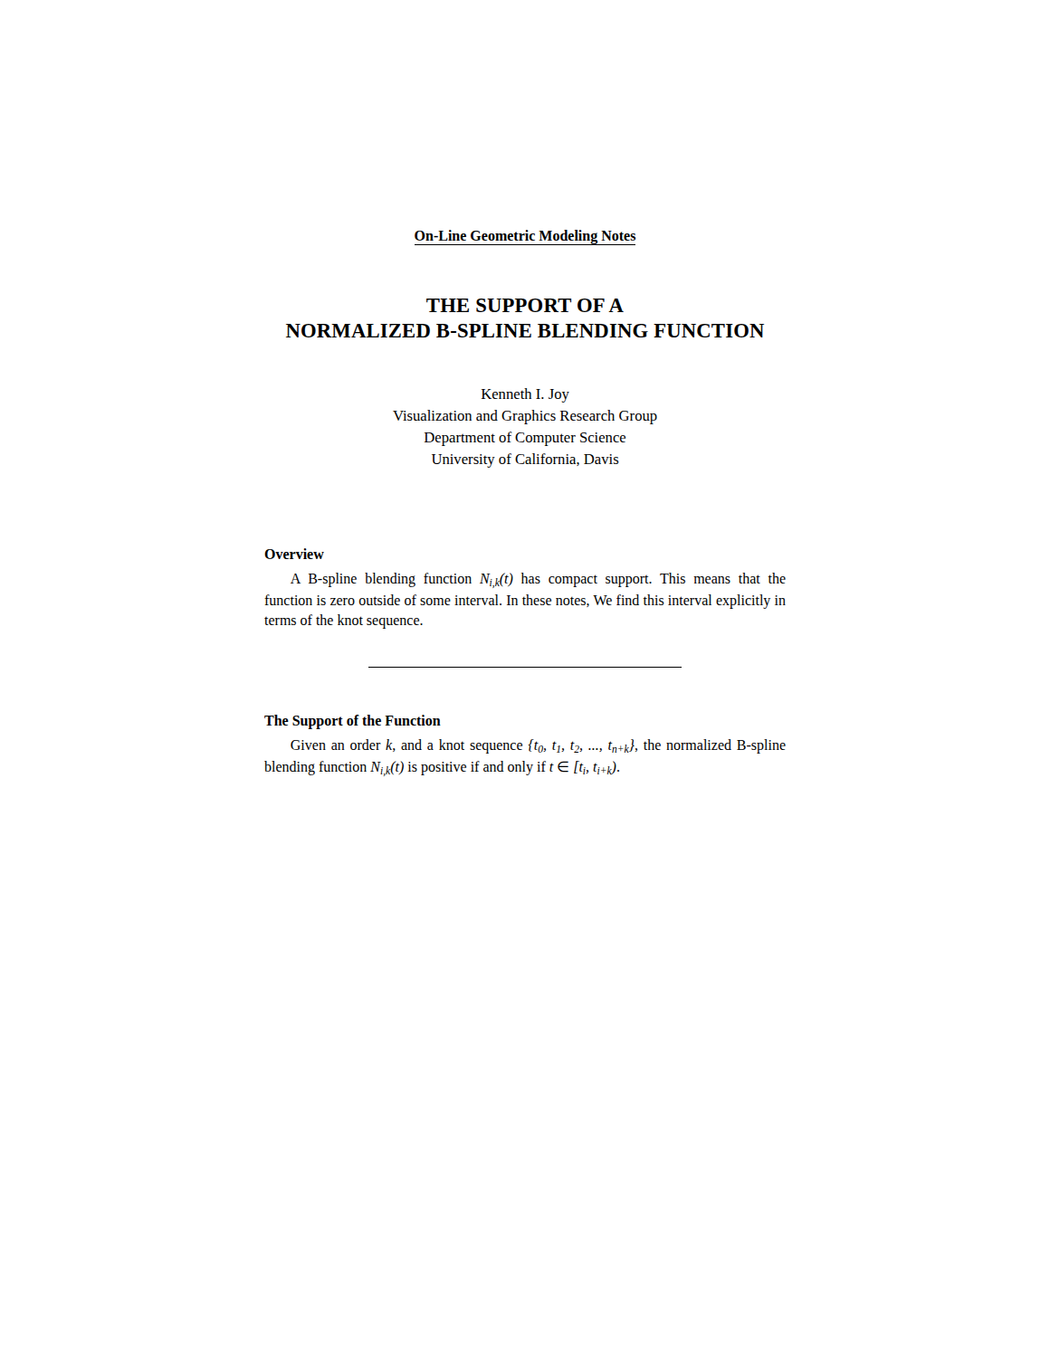On-Line Geometric Modeling Notes
THE SUPPORT OF A
NORMALIZED B-SPLINE BLENDING FUNCTION
Kenneth I. Joy
Visualization and Graphics Research Group
Department of Computer Science
University of California, Davis
Overview
A B-spline blending function Ni,k(t) has compact support. This means that the function is zero outside of some interval. In these notes, We find this interval explicitly in terms of the knot sequence.
The Support of the Function
Given an order k, and a knot sequence {t0, t1, t2, ..., tn+k}, the normalized B-spline blending function Ni,k(t) is positive if and only if t ∈ [ti, ti+k).